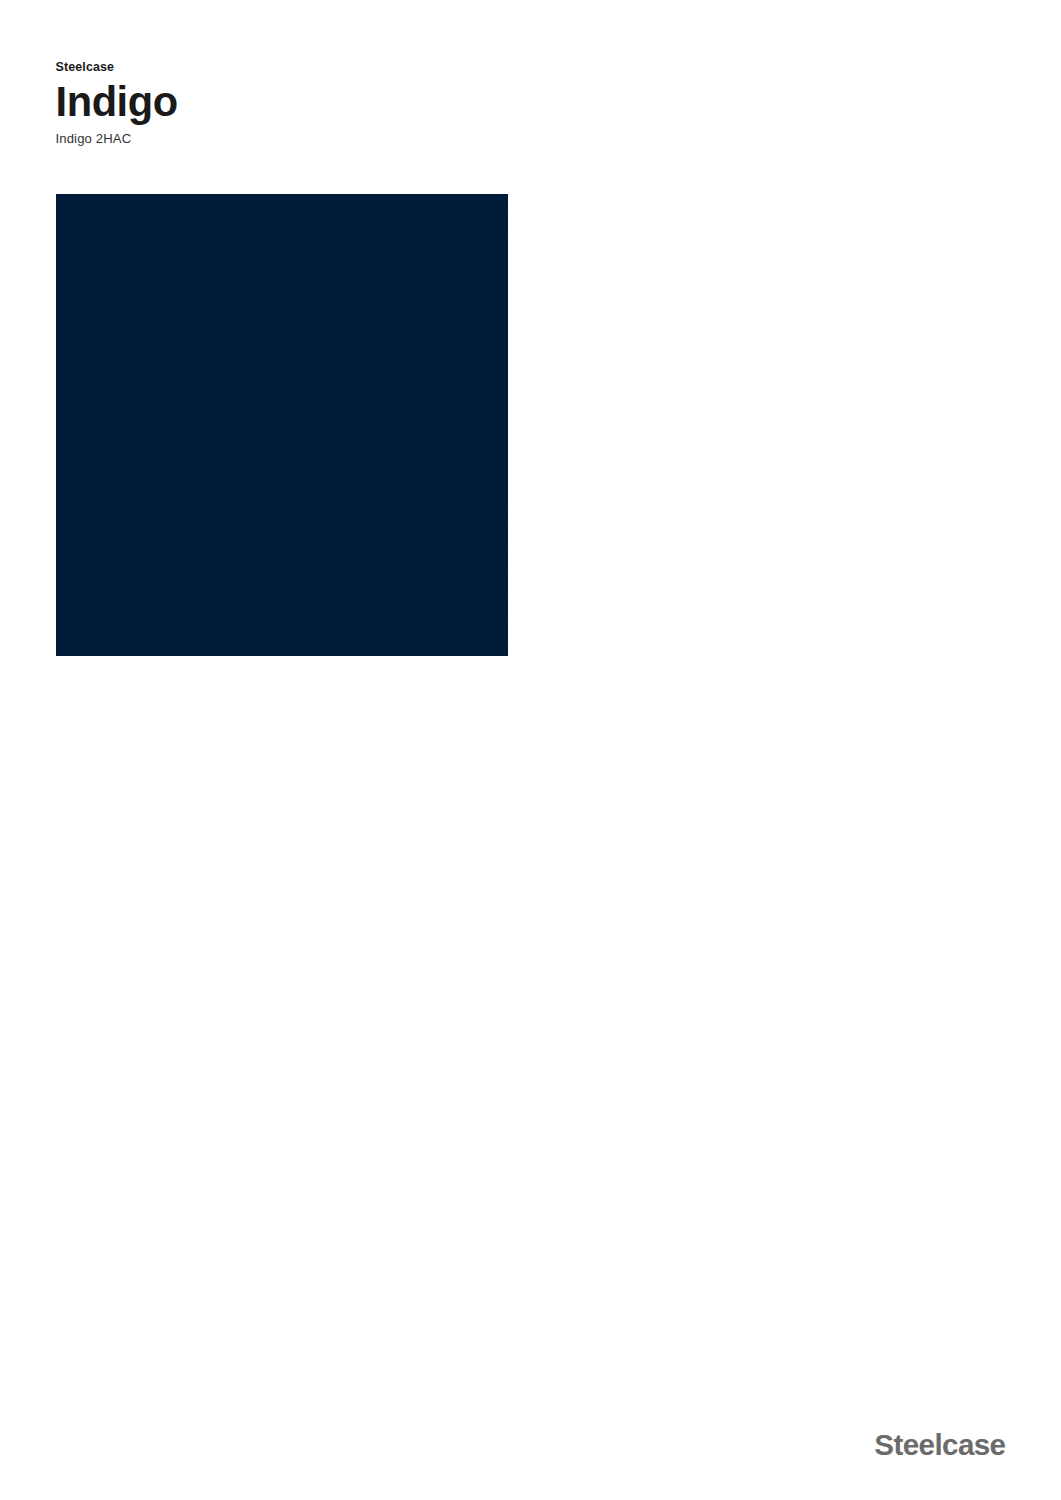Steelcase
Indigo
Indigo 2HAC
Steelcase